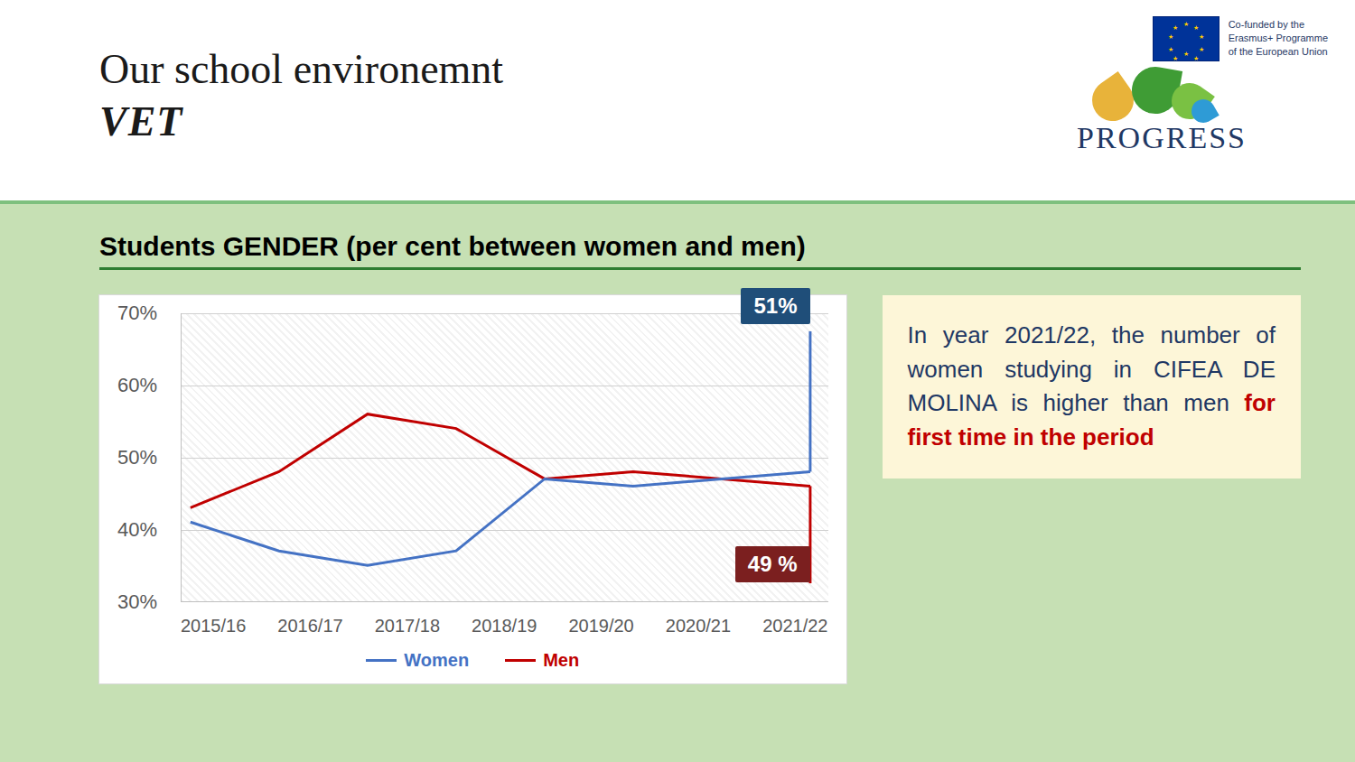Our school environemnt VET
★ ★ ★ ★ ★ ★ ★ ★ ★ ★
Co-funded by the
Erasmus+ Programme
of the European Union
PROGRESS
Students GENDER (per cent between women and men)
70%
60%
50%
40%
30%
51%
49 %
2015/16 2016/17 2017/18 2018/19 2019/20 2020/21 2021/22
Women
Men
In year 2021/22, the number of women studying in CIFEA DE MOLINA is higher than men for first time in the period